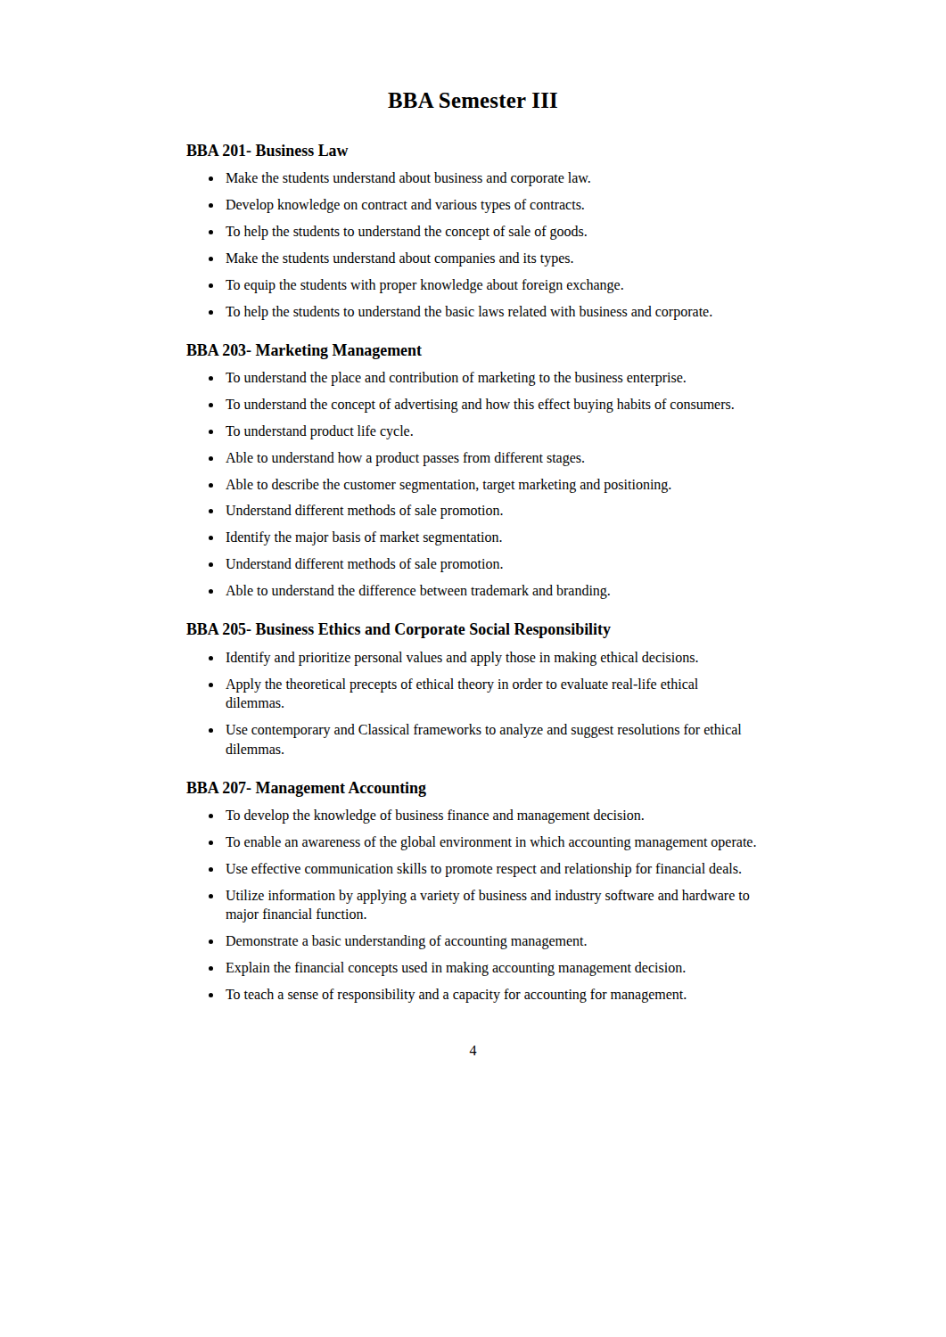BBA Semester III
BBA 201- Business Law
Make the students understand about business and corporate law.
Develop knowledge on contract and various types of contracts.
To help the students to understand the concept of sale of goods.
Make the students understand about companies and its types.
To equip the students with proper knowledge about foreign exchange.
To help the students to understand the basic laws related with business and corporate.
BBA 203- Marketing Management
To understand the place and contribution of marketing to the business enterprise.
To understand the concept of advertising and how this effect buying habits of consumers.
To understand product life cycle.
Able to understand how a product passes from different stages.
Able to describe the customer segmentation, target marketing and positioning.
Understand different methods of sale promotion.
Identify the major basis of market segmentation.
Understand different methods of sale promotion.
Able to understand the difference between trademark and branding.
BBA 205- Business Ethics and Corporate Social Responsibility
Identify and prioritize personal values and apply those in making ethical decisions.
Apply the theoretical precepts of ethical theory in order to evaluate real-life ethical dilemmas.
Use contemporary and Classical frameworks to analyze and suggest resolutions for ethical dilemmas.
BBA 207- Management Accounting
To develop the knowledge of business finance and management decision.
To enable an awareness of the global environment in which accounting management operate.
Use effective communication skills to promote respect and relationship for financial deals.
Utilize information by applying a variety of business and industry software and hardware to major financial function.
Demonstrate a basic understanding of accounting management.
Explain the financial concepts used in making accounting management decision.
To teach a sense of responsibility and a capacity for accounting for management.
4